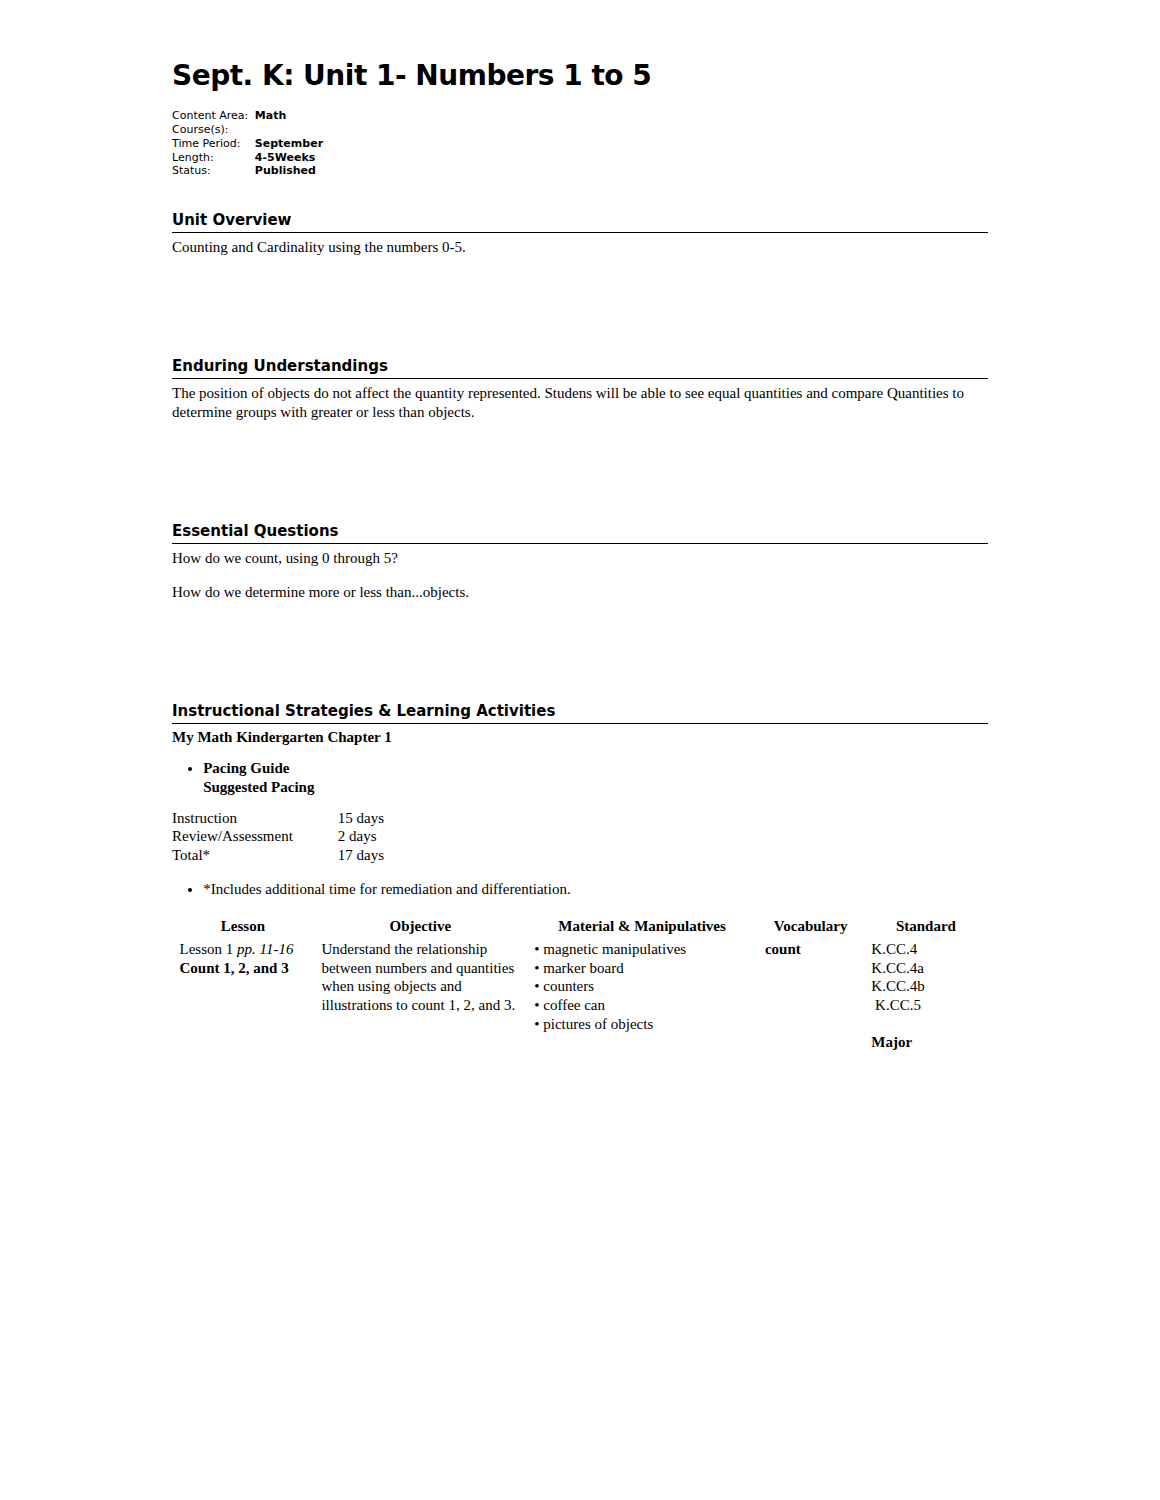Sept. K: Unit 1- Numbers 1 to 5
| Content Area: | Math |
| Course(s): | |
| Time Period: | September |
| Length: | 4-5Weeks |
| Status: | Published |
Unit Overview
Counting and Cardinality using the numbers 0-5.
Enduring Understandings
The position of objects do not affect the quantity represented. Studens will be able to see equal quantities and compare Quantities to determine groups with greater or less than objects.
Essential Questions
How do we count, using 0 through 5?
How do we determine more or less than...objects.
Instructional Strategies & Learning Activities
My Math Kindergarten Chapter 1
Pacing Guide
Suggested Pacing
| Instruction | 15 days |
| Review/Assessment | 2 days |
| Total* | 17 days |
*Includes additional time for remediation and differentiation.
| Lesson | Objective | Material & Manipulatives | Vocabulary | Standard |
| --- | --- | --- | --- | --- |
| Lesson 1 pp. 11-16 Count 1, 2, and 3 | Understand the relationship between numbers and quantities when using objects and illustrations to count 1, 2, and 3. | • magnetic manipulatives • marker board • counters • coffee can • pictures of objects | count | K.CC.4 K.CC.4a K.CC.4b K.CC.5 Major |